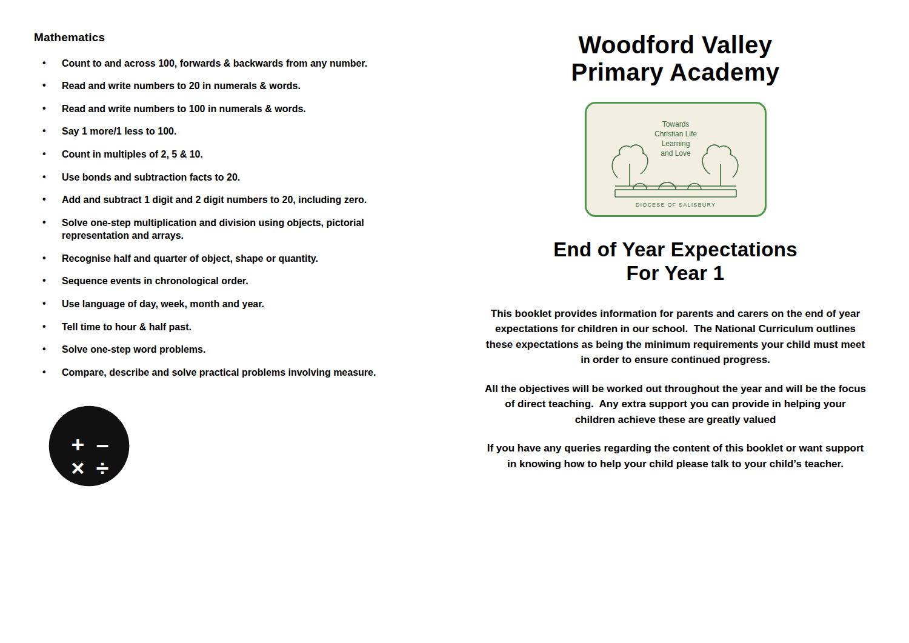Mathematics
Count to and across 100, forwards & backwards from any number.
Read and write numbers to 20 in numerals & words.
Read and write numbers to 100 in numerals & words.
Say 1 more/1 less to 100.
Count in multiples of 2, 5 & 10.
Use bonds and subtraction facts to 20.
Add and subtract 1 digit and 2 digit numbers to 20, including zero.
Solve one-step multiplication and division using objects, pictorial representation and arrays.
Recognise half and quarter of object, shape or quantity.
Sequence events in chronological order.
Use language of day, week, month and year.
Tell time to hour & half past.
Solve one-step word problems.
Compare, describe and solve practical problems involving measure.
MATHEMATICS + – × ÷
Woodford Valley
Primary Academy
Towards Christian Life Learning and Love DIOCESE OF SALISBURY
End of Year Expectations
For Year 1
This booklet provides information for parents and carers on the end of year expectations for children in our school. The National Curriculum outlines these expectations as being the minimum requirements your child must meet in order to ensure continued progress.
All the objectives will be worked out throughout the year and will be the focus of direct teaching. Any extra support you can provide in helping your children achieve these are greatly valued
If you have any queries regarding the content of this booklet or want support in knowing how to help your child please talk to your child’s teacher.